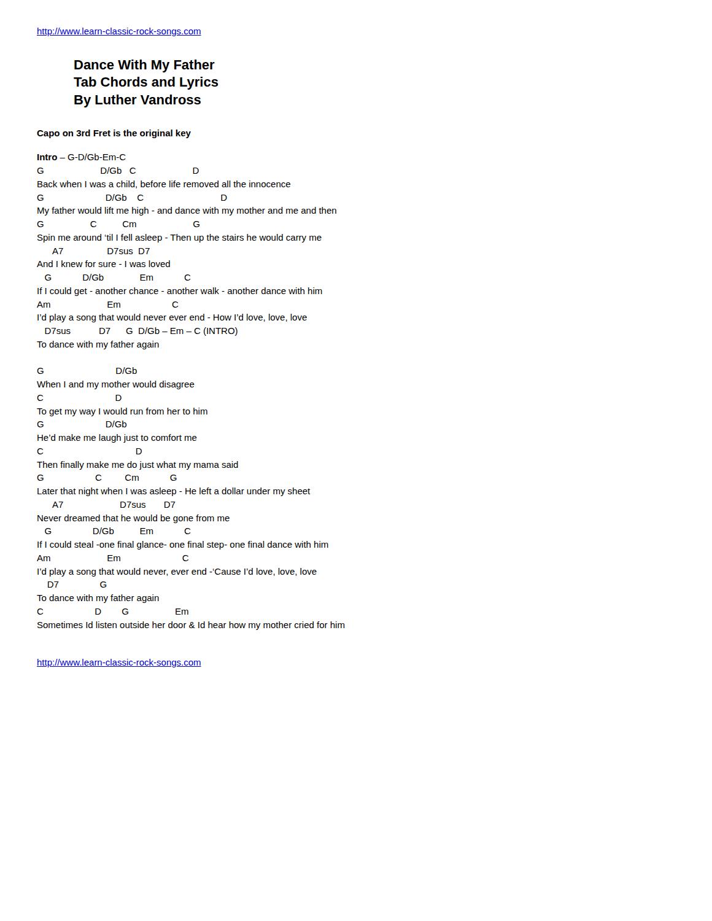http://www.learn-classic-rock-songs.com
Dance With My Father
Tab Chords and Lyrics
By Luther Vandross
Capo on 3rd Fret is the original key
Intro – G-D/Gb-Em-C
G                      D/Gb   C                      D
Back when I was a child, before life removed all the innocence
G                        D/Gb    C                              D
My father would lift me high - and dance with my mother and me and then
G                  C          Cm                      G
Spin me around ‘til I fell asleep - Then up the stairs he would carry me
      A7                 D7sus  D7
And I knew for sure - I was loved
   G            D/Gb              Em            C
If I could get - another chance - another walk - another dance with him
Am                      Em                    C
I’d play a song that would never ever end - How I’d love, love, love
   D7sus           D7      G  D/Gb – Em – C (INTRO)
To dance with my father again

G                            D/Gb
When I and my mother would disagree
C                            D
To get my way I would run from her to him
G                        D/Gb
He’d make me laugh just to comfort me
C                                    D
Then finally make me do just what my mama said
G                    C         Cm            G
Later that night when I was asleep - He left a dollar under my sheet
      A7                      D7sus       D7
Never dreamed that he would be gone from me
   G                D/Gb          Em            C
If I could steal -one final glance- one final step- one final dance with him
Am                      Em                        C
I’d play a song that would never, ever end -‘Cause I’d love, love, love
    D7                G
To dance with my father again
C                    D        G                  Em
Sometimes Id listen outside her door & Id hear how my mother cried for him
http://www.learn-classic-rock-songs.com